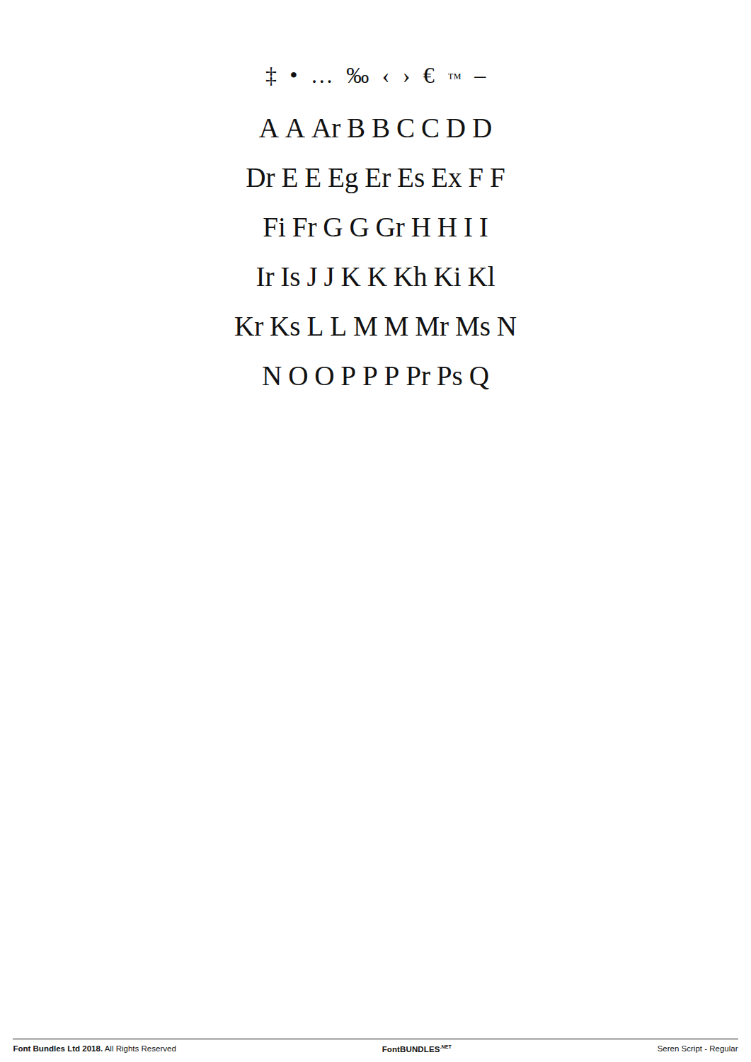‡ • … ‰ ‹ › € ™ –
A A Ar B B C C D D
Dr E E Eg Er Es Ex F F
Fi Fr G G Gr H H I I
Ir Is J J K K Kh Ki Kl
Kr Ks L L M M Mr Ms N
N O O P P P Pr Ps Q
Font Bundles Ltd 2018. All Rights Reserved
FontBUNDLES.NET
Seren Script - Regular